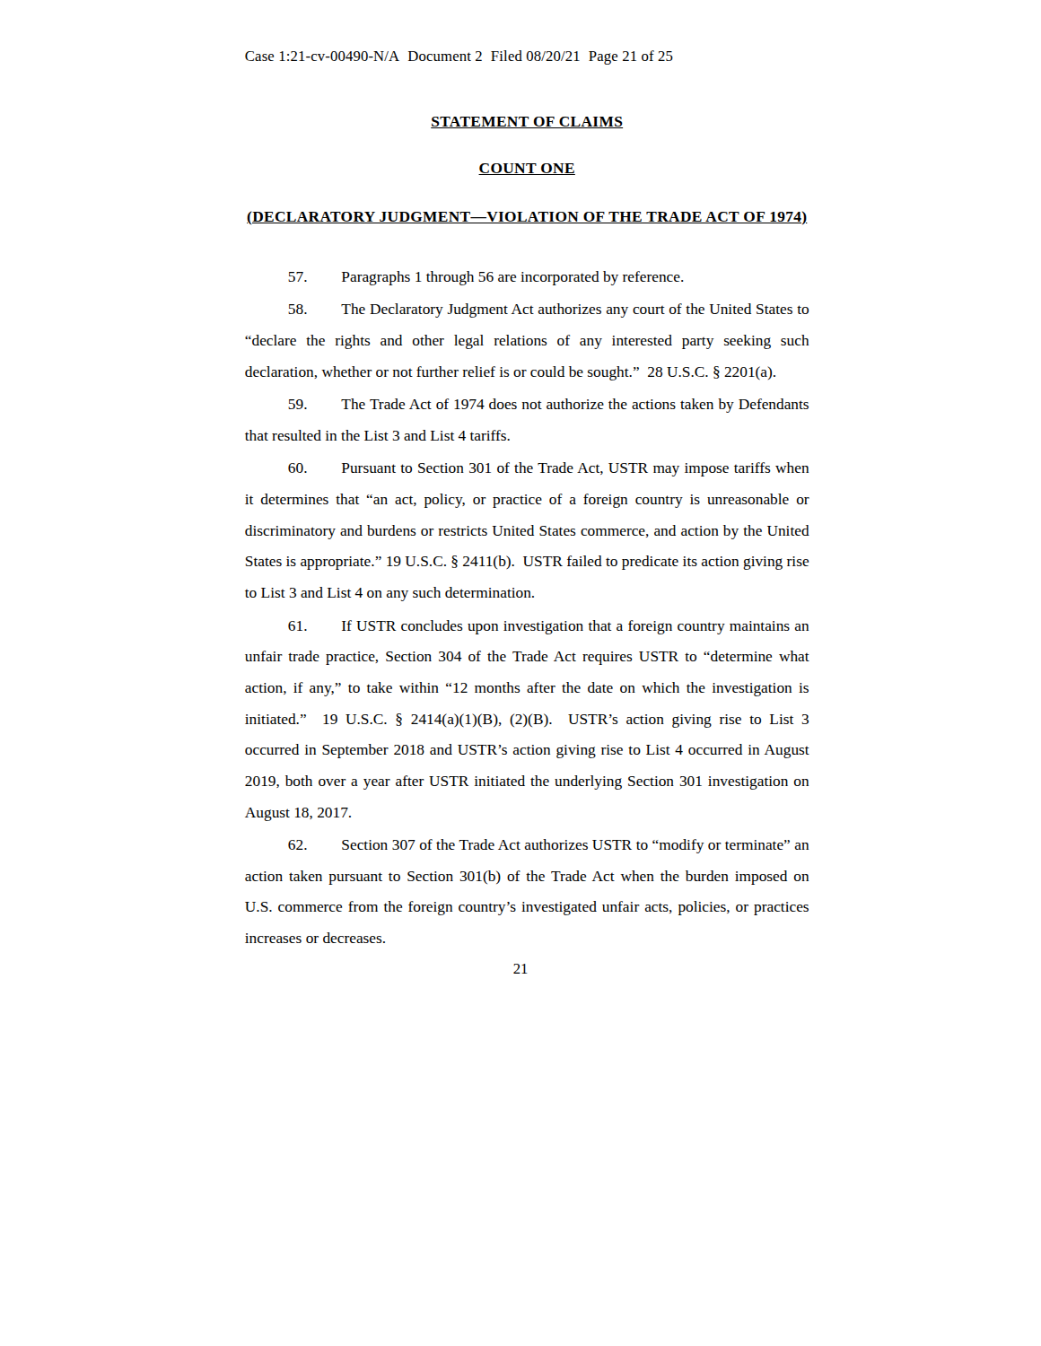Case 1:21-cv-00490-N/A Document 2 Filed 08/20/21 Page 21 of 25
STATEMENT OF CLAIMS
COUNT ONE
(DECLARATORY JUDGMENT—VIOLATION OF THE TRADE ACT OF 1974)
57. Paragraphs 1 through 56 are incorporated by reference.
58. The Declaratory Judgment Act authorizes any court of the United States to “declare the rights and other legal relations of any interested party seeking such declaration, whether or not further relief is or could be sought.” 28 U.S.C. § 2201(a).
59. The Trade Act of 1974 does not authorize the actions taken by Defendants that resulted in the List 3 and List 4 tariffs.
60. Pursuant to Section 301 of the Trade Act, USTR may impose tariffs when it determines that “an act, policy, or practice of a foreign country is unreasonable or discriminatory and burdens or restricts United States commerce, and action by the United States is appropriate.” 19 U.S.C. § 2411(b). USTR failed to predicate its action giving rise to List 3 and List 4 on any such determination.
61. If USTR concludes upon investigation that a foreign country maintains an unfair trade practice, Section 304 of the Trade Act requires USTR to “determine what action, if any,” to take within “12 months after the date on which the investigation is initiated.” 19 U.S.C. § 2414(a)(1)(B), (2)(B). USTR’s action giving rise to List 3 occurred in September 2018 and USTR’s action giving rise to List 4 occurred in August 2019, both over a year after USTR initiated the underlying Section 301 investigation on August 18, 2017.
62. Section 307 of the Trade Act authorizes USTR to “modify or terminate” an action taken pursuant to Section 301(b) of the Trade Act when the burden imposed on U.S. commerce from the foreign country’s investigated unfair acts, policies, or practices increases or decreases.
21